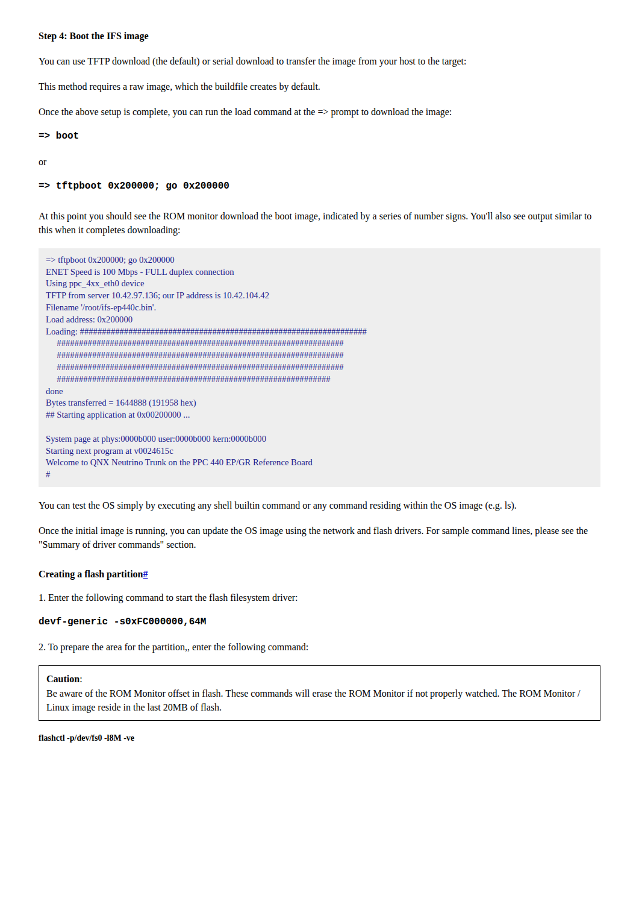Step 4: Boot the IFS image
You can use TFTP download (the default) or serial download to transfer the image from your host to the target:
This method requires a raw image, which the buildfile creates by default.
Once the above setup is complete, you can run the load command at the => prompt to download the image:
=> boot
or
=> tftpboot 0x200000; go 0x200000
At this point you should see the ROM monitor download the boot image, indicated by a series of number signs. You'll also see output similar to this when it completes downloading:
=> tftpboot 0x200000; go 0x200000
ENET Speed is 100 Mbps - FULL duplex connection
Using ppc_4xx_eth0 device
TFTP from server 10.42.97.136; our IP address is 10.42.104.42
Filename '/root/ifs-ep440c.bin'.
Load address: 0x200000
Loading: #################################################################
     #################################################################
     #################################################################
     #################################################################
     ##############################################################
done
Bytes transferred = 1644888 (191958 hex)
## Starting application at 0x00200000 ...

System page at phys:0000b000 user:0000b000 kern:0000b000
Starting next program at v0024615c
Welcome to QNX Neutrino Trunk on the PPC 440 EP/GR Reference Board
#
You can test the OS simply by executing any shell builtin command or any command residing within the OS image (e.g. ls).
Once the initial image is running, you can update the OS image using the network and flash drivers. For sample command lines, please see the "Summary of driver commands" section.
Creating a flash partition#
1. Enter the following command to start the flash filesystem driver:
devf-generic -s0xFC000000,64M
2. To prepare the area for the partition,, enter the following command:
Caution:
Be aware of the ROM Monitor offset in flash. These commands will erase the ROM Monitor if not properly watched. The ROM Monitor / Linux image reside in the last 20MB of flash.
flashctl -p/dev/fs0 -l8M -ve